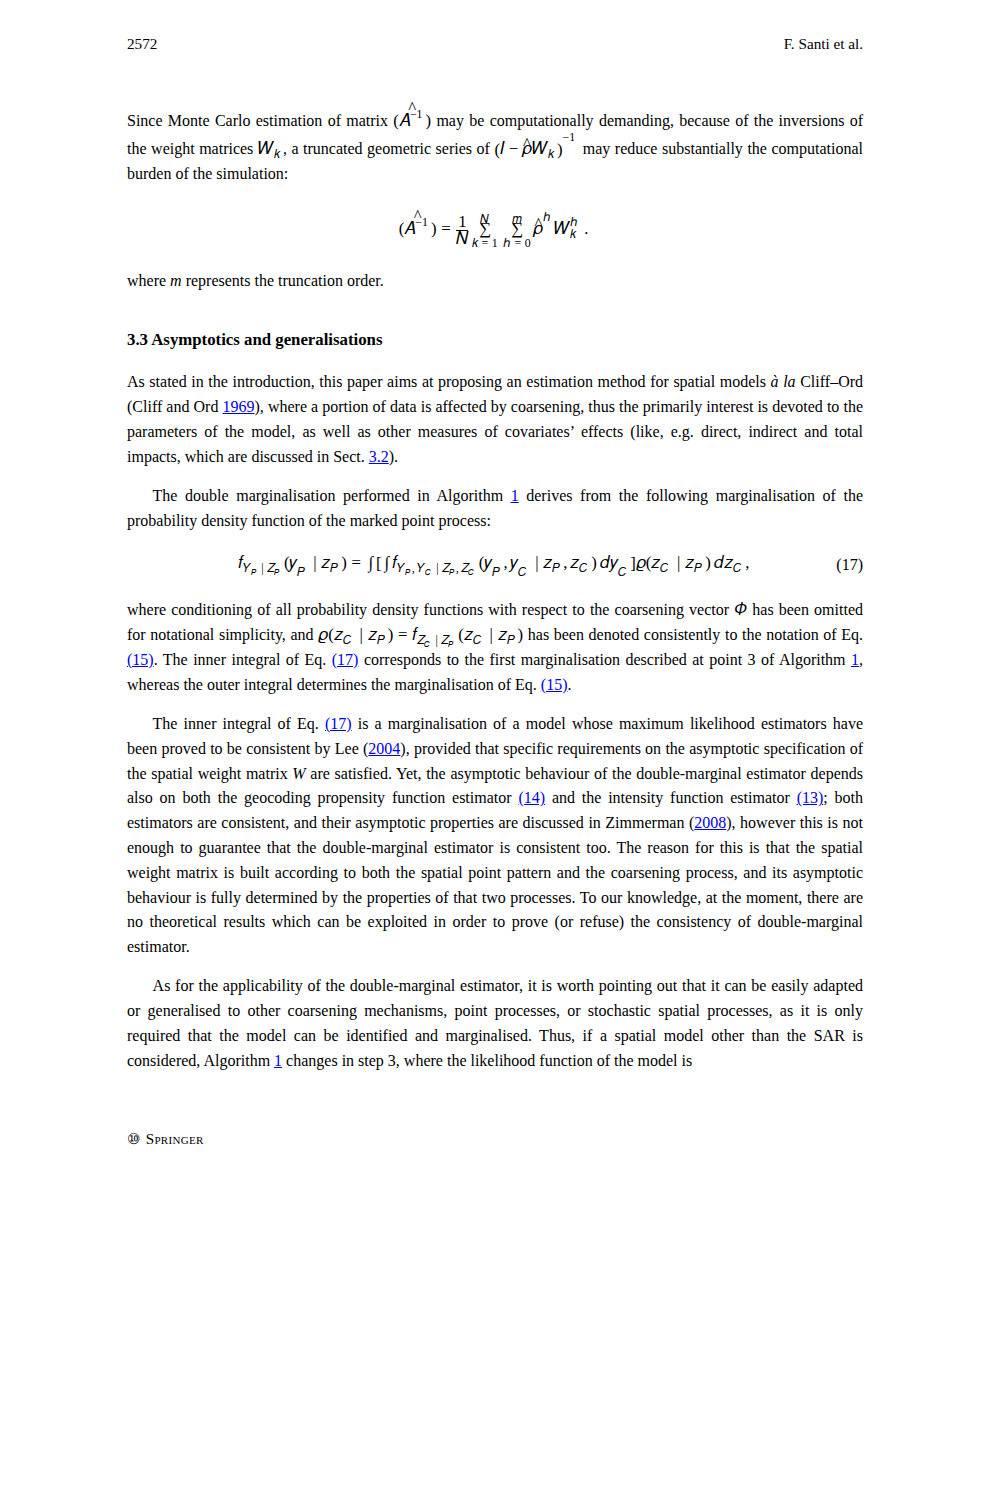2572 F. Santi et al.
Since Monte Carlo estimation of matrix (A−1)^ may be computationally demanding, because of the inversions of the weight matrices Wk, a truncated geometric series of (I−ρ^Wk)−1 may reduce substantially the computational burden of the simulation:
(A−1)^ = 1N ∑k=1N ∑h=0m ρ^h Wkh .
where m represents the truncation order.
3.3 Asymptotics and generalisations
As stated in the introduction, this paper aims at proposing an estimation method for spatial models à la Cliff–Ord (Cliff and Ord 1969), where a portion of data is affected by coarsening, thus the primarily interest is devoted to the parameters of the model, as well as other measures of covariates’ effects (like, e.g. direct, indirect and total impacts, which are discussed in Sect. 3.2).
The double marginalisation performed in Algorithm 1 derives from the following marginalisation of the probability density function of the marked point process:
fYP|ZP (yP|zP) = ∫ [ ∫ fYP,YC|ZP,ZC (yP,yC|zP,zC) dyC ] ϱ(zC|zP) dzC , (17)
where conditioning of all probability density functions with respect to the coarsening vector Φ has been omitted for notational simplicity, and ϱ(zC|zP)=fZC|ZP(zC|zP) has been denoted consistently to the notation of Eq. (15). The inner integral of Eq. (17) corresponds to the first marginalisation described at point 3 of Algorithm 1, whereas the outer integral determines the marginalisation of Eq. (15).
The inner integral of Eq. (17) is a marginalisation of a model whose maximum likelihood estimators have been proved to be consistent by Lee (2004), provided that specific requirements on the asymptotic specification of the spatial weight matrix W are satisfied. Yet, the asymptotic behaviour of the double-marginal estimator depends also on both the geocoding propensity function estimator (14) and the intensity function estimator (13); both estimators are consistent, and their asymptotic properties are discussed in Zimmerman (2008), however this is not enough to guarantee that the double-marginal estimator is consistent too. The reason for this is that the spatial weight matrix is built according to both the spatial point pattern and the coarsening process, and its asymptotic behaviour is fully determined by the properties of that two processes. To our knowledge, at the moment, there are no theoretical results which can be exploited in order to prove (or refuse) the consistency of double-marginal estimator.
As for the applicability of the double-marginal estimator, it is worth pointing out that it can be easily adapted or generalised to other coarsening mechanisms, point processes, or stochastic spatial processes, as it is only required that the model can be identified and marginalised. Thus, if a spatial model other than the SAR is considered, Algorithm 1 changes in step 3, where the likelihood function of the model is
⑩Springer